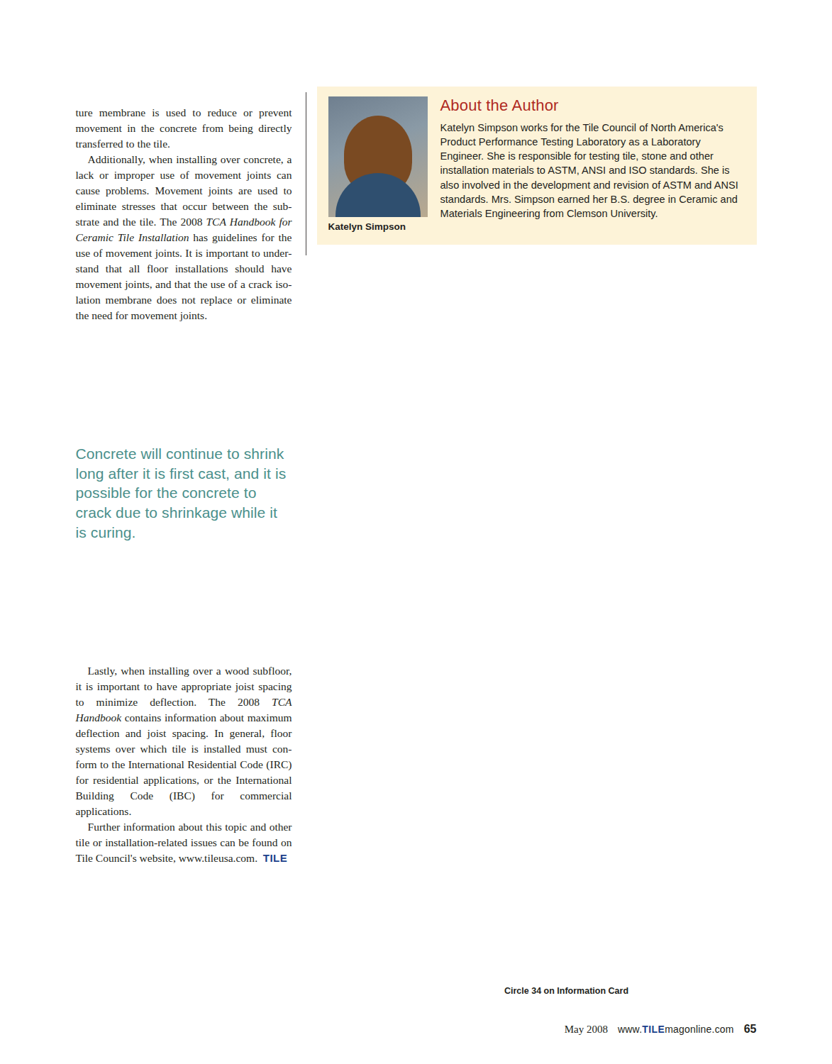ture membrane is used to reduce or prevent movement in the concrete from being directly transferred to the tile.
Additionally, when installing over concrete, a lack or improper use of movement joints can cause problems. Movement joints are used to eliminate stresses that occur between the substrate and the tile. The 2008 TCA Handbook for Ceramic Tile Installation has guidelines for the use of movement joints. It is important to understand that all floor installations should have movement joints, and that the use of a crack isolation membrane does not replace or eliminate the need for movement joints.
Concrete will continue to shrink long after it is first cast, and it is possible for the concrete to crack due to shrinkage while it is curing.
Lastly, when installing over a wood subfloor, it is important to have appropriate joist spacing to minimize deflection. The 2008 TCA Handbook contains information about maximum deflection and joist spacing. In general, floor systems over which tile is installed must conform to the International Residential Code (IRC) for residential applications, or the International Building Code (IBC) for commercial applications.
Further information about this topic and other tile or installation-related issues can be found on Tile Council's website, www.tileusa.com. TILE
Katelyn Simpson
About the Author
Katelyn Simpson works for the Tile Council of North America's Product Performance Testing Laboratory as a Laboratory Engineer. She is responsible for testing tile, stone and other installation materials to ASTM, ANSI and ISO standards. She is also involved in the development and revision of ASTM and ANSI standards. Mrs. Simpson earned her B.S. degree in Ceramic and Materials Engineering from Clemson University.
Circle 34 on Information Card
May 2008 www.TILEmagonline.com 65